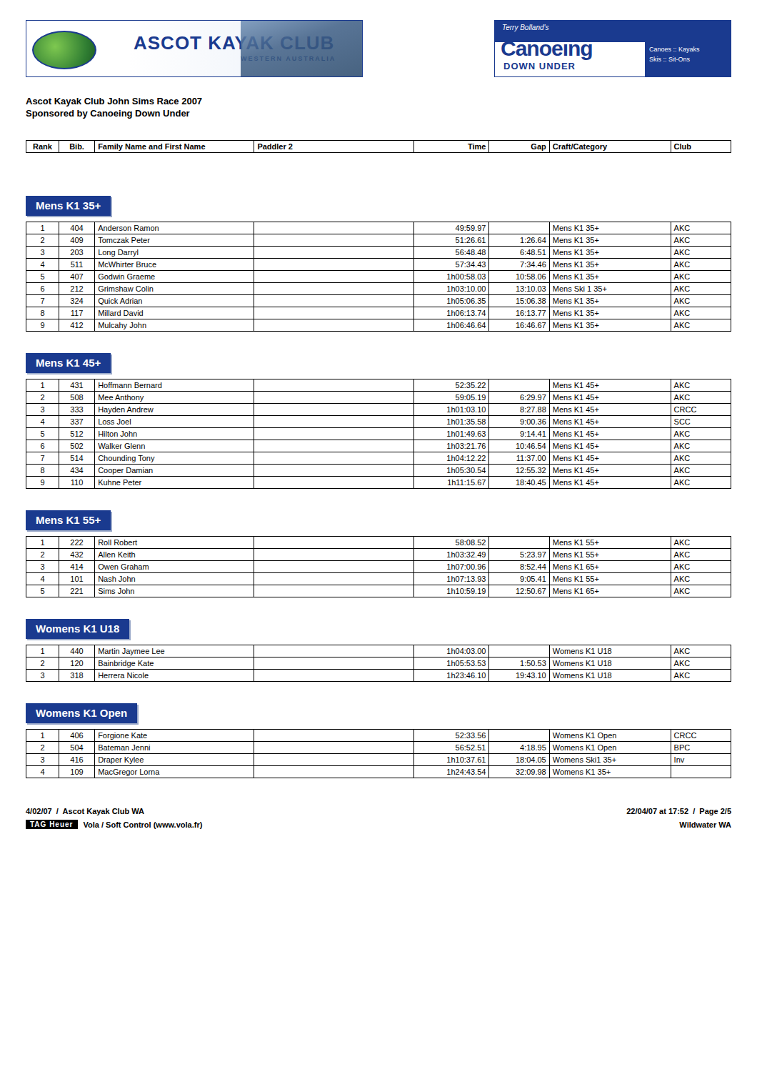ASCOT KAYAK CLUB
WESTERN AUSTRALIA
Terry Bolland's
Canoeing
DOWN UNDER
Canoes :: Kayaks
Skis :: Sit-Ons
Ascot Kayak Club John Sims Race 2007
Sponsored by Canoeing Down Under
| Rank | Bib. | Family Name and First Name | Paddler 2 | Time | Gap | Craft/Category | Club |
| --- | --- | --- | --- | --- | --- | --- | --- |
Mens K1 35+
| 1 | 404 | Anderson Ramon | | 49:59.97 | | Mens K1 35+ | AKC |
| 2 | 409 | Tomczak Peter | | 51:26.61 | 1:26.64 | Mens K1 35+ | AKC |
| 3 | 203 | Long Darryl | | 56:48.48 | 6:48.51 | Mens K1 35+ | AKC |
| 4 | 511 | McWhirter Bruce | | 57:34.43 | 7:34.46 | Mens K1 35+ | AKC |
| 5 | 407 | Godwin Graeme | | 1h00:58.03 | 10:58.06 | Mens K1 35+ | AKC |
| 6 | 212 | Grimshaw Colin | | 1h03:10.00 | 13:10.03 | Mens Ski 1 35+ | AKC |
| 7 | 324 | Quick Adrian | | 1h05:06.35 | 15:06.38 | Mens K1 35+ | AKC |
| 8 | 117 | Millard David | | 1h06:13.74 | 16:13.77 | Mens K1 35+ | AKC |
| 9 | 412 | Mulcahy John | | 1h06:46.64 | 16:46.67 | Mens K1 35+ | AKC |
Mens K1 45+
| 1 | 431 | Hoffmann Bernard | | 52:35.22 | | Mens K1 45+ | AKC |
| 2 | 508 | Mee Anthony | | 59:05.19 | 6:29.97 | Mens K1 45+ | AKC |
| 3 | 333 | Hayden Andrew | | 1h01:03.10 | 8:27.88 | Mens K1 45+ | CRCC |
| 4 | 337 | Loss Joel | | 1h01:35.58 | 9:00.36 | Mens K1 45+ | SCC |
| 5 | 512 | Hilton John | | 1h01:49.63 | 9:14.41 | Mens K1 45+ | AKC |
| 6 | 502 | Walker Glenn | | 1h03:21.76 | 10:46.54 | Mens K1 45+ | AKC |
| 7 | 514 | Chounding Tony | | 1h04:12.22 | 11:37.00 | Mens K1 45+ | AKC |
| 8 | 434 | Cooper Damian | | 1h05:30.54 | 12:55.32 | Mens K1 45+ | AKC |
| 9 | 110 | Kuhne Peter | | 1h11:15.67 | 18:40.45 | Mens K1 45+ | AKC |
Mens K1 55+
| 1 | 222 | Roll Robert | | 58:08.52 | | Mens K1 55+ | AKC |
| 2 | 432 | Allen Keith | | 1h03:32.49 | 5:23.97 | Mens K1 55+ | AKC |
| 3 | 414 | Owen Graham | | 1h07:00.96 | 8:52.44 | Mens K1 65+ | AKC |
| 4 | 101 | Nash John | | 1h07:13.93 | 9:05.41 | Mens K1 55+ | AKC |
| 5 | 221 | Sims John | | 1h10:59.19 | 12:50.67 | Mens K1 65+ | AKC |
Womens K1 U18
| 1 | 440 | Martin Jaymee Lee | | 1h04:03.00 | | Womens K1 U18 | AKC |
| 2 | 120 | Bainbridge Kate | | 1h05:53.53 | 1:50.53 | Womens K1 U18 | AKC |
| 3 | 318 | Herrera Nicole | | 1h23:46.10 | 19:43.10 | Womens K1 U18 | AKC |
Womens K1 Open
| 1 | 406 | Forgione Kate | | 52:33.56 | | Womens K1 Open | CRCC |
| 2 | 504 | Bateman Jenni | | 56:52.51 | 4:18.95 | Womens K1 Open | BPC |
| 3 | 416 | Draper Kylee | | 1h10:37.61 | 18:04.05 | Womens Ski1 35+ | Inv |
| 4 | 109 | MacGregor Lorna | | 1h24:43.54 | 32:09.98 | Womens K1 35+ | |
4/02/07 / Ascot Kayak Club WA
22/04/07 at 17:52 / Page 2/5
TAG Heuer Vola / Soft Control (www.vola.fr)
Wildwater WA